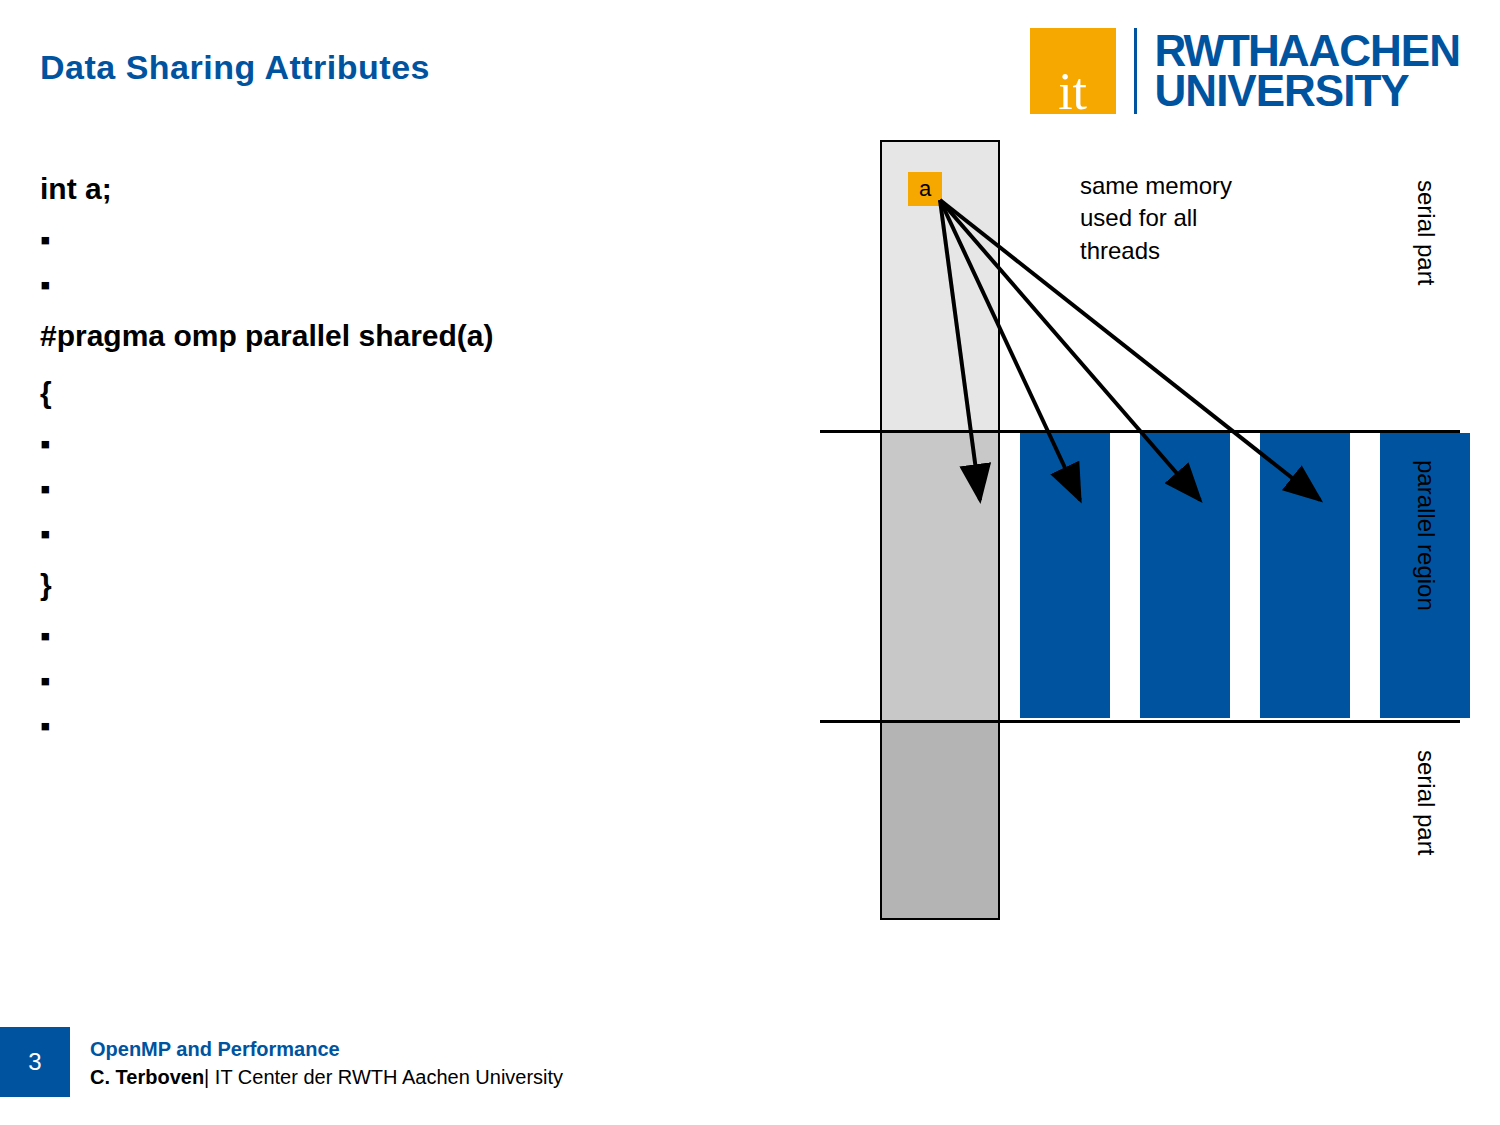Data Sharing Attributes
RWTHAACHEN UNIVERSITY
int a; #pragma omp parallel shared(a)
{ }
a
same memory
used for all
threads
serial part parallel region serial part
3
OpenMP and Performance
C. Terboven| IT Center der RWTH Aachen University